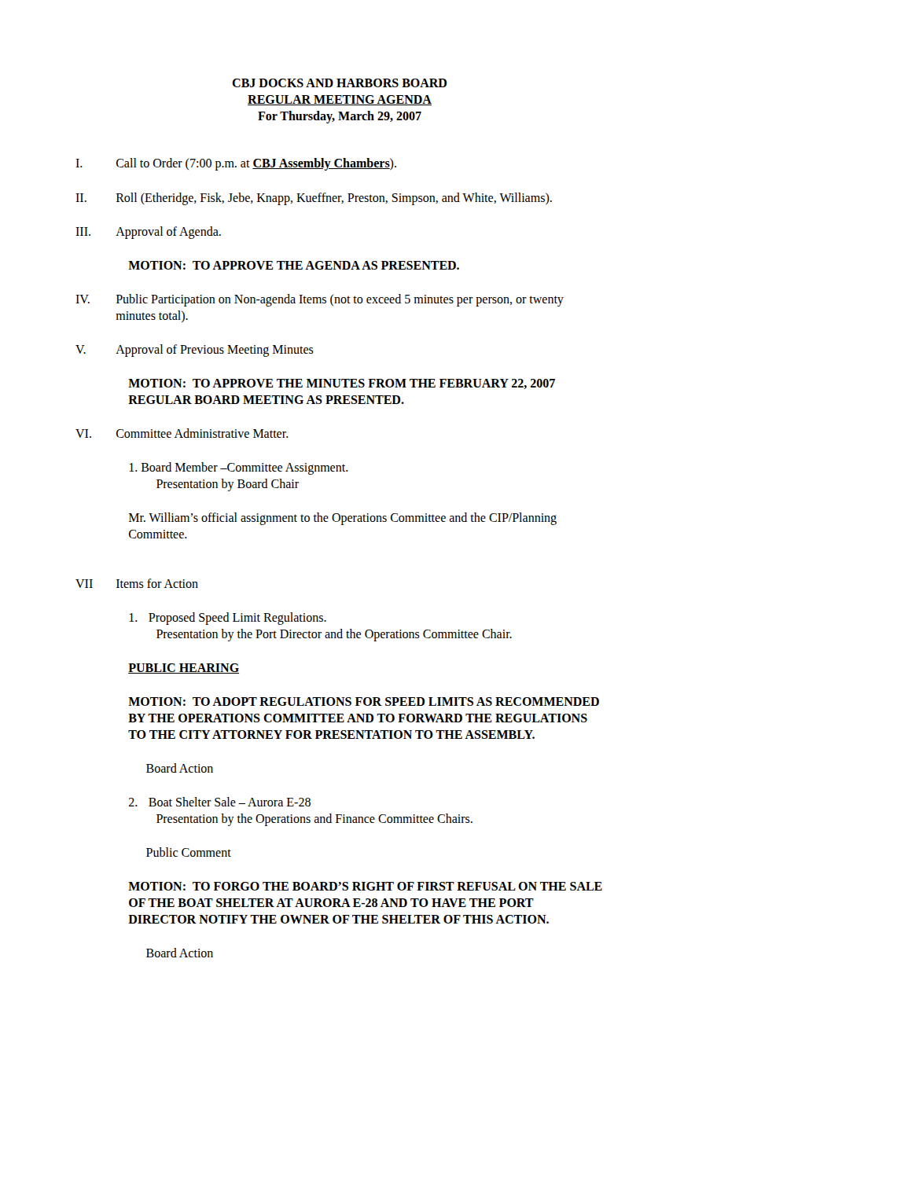CBJ DOCKS AND HARBORS BOARD
REGULAR MEETING AGENDA
For Thursday, March 29, 2007
I.
Call to Order (7:00 p.m. at CBJ Assembly Chambers).
II.
Roll (Etheridge, Fisk, Jebe, Knapp, Kueffner, Preston, Simpson, and White, Williams).
III.
Approval of Agenda.
MOTION: TO APPROVE THE AGENDA AS PRESENTED.
IV.
Public Participation on Non-agenda Items (not to exceed 5 minutes per person, or twenty minutes total).
V.
Approval of Previous Meeting Minutes
MOTION: TO APPROVE THE MINUTES FROM THE FEBRUARY 22, 2007 REGULAR BOARD MEETING AS PRESENTED.
VI.
Committee Administrative Matter.
1. Board Member –Committee Assignment.
Presentation by Board Chair
Mr. William’s official assignment to the Operations Committee and the CIP/Planning Committee.
VII
Items for Action
1. Proposed Speed Limit Regulations. Presentation by the Port Director and the Operations Committee Chair.
PUBLIC HEARING
MOTION: TO ADOPT REGULATIONS FOR SPEED LIMITS AS RECOMMENDED BY THE OPERATIONS COMMITTEE AND TO FORWARD THE REGULATIONS TO THE CITY ATTORNEY FOR PRESENTATION TO THE ASSEMBLY.
Board Action
2. Boat Shelter Sale – Aurora E-28 Presentation by the Operations and Finance Committee Chairs.
Public Comment
MOTION: TO FORGO THE BOARD’S RIGHT OF FIRST REFUSAL ON THE SALE OF THE BOAT SHELTER AT AURORA E-28 AND TO HAVE THE PORT DIRECTOR NOTIFY THE OWNER OF THE SHELTER OF THIS ACTION.
Board Action